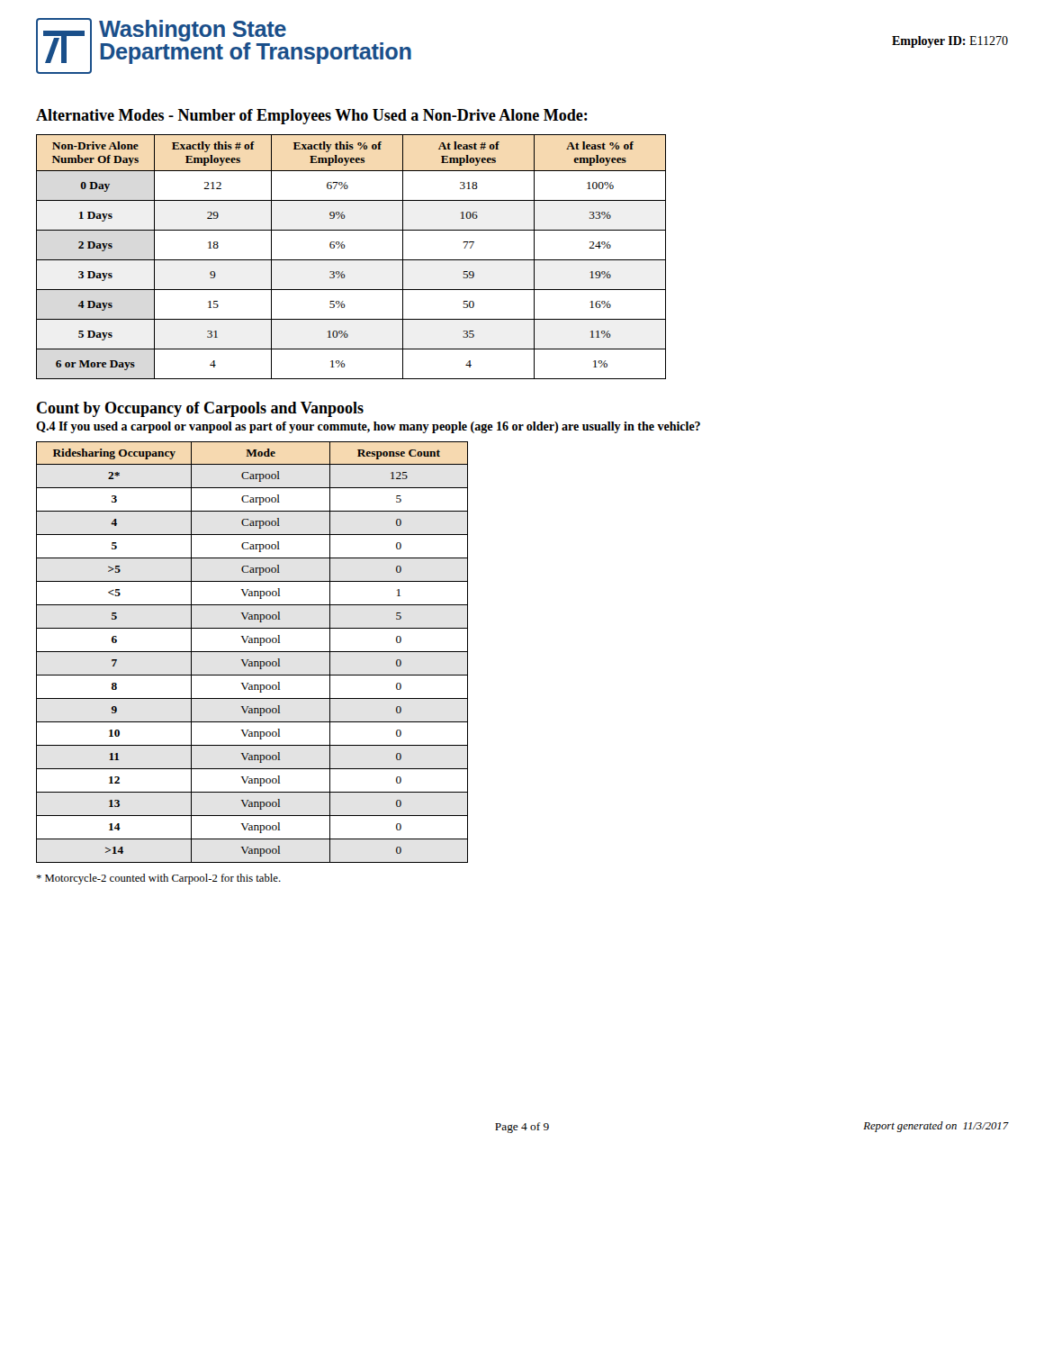Washington State
Department of Transportation
Employer ID: E11270
Alternative Modes - Number of Employees Who Used a Non-Drive Alone Mode:
| Non-Drive Alone Number Of Days | Exactly this # of Employees | Exactly this % of Employees | At least # of Employees | At least % of employees |
| --- | --- | --- | --- | --- |
| 0 Day | 212 | 67% | 318 | 100% |
| 1 Days | 29 | 9% | 106 | 33% |
| 2 Days | 18 | 6% | 77 | 24% |
| 3 Days | 9 | 3% | 59 | 19% |
| 4 Days | 15 | 5% | 50 | 16% |
| 5 Days | 31 | 10% | 35 | 11% |
| 6 or More Days | 4 | 1% | 4 | 1% |
Count by Occupancy of Carpools and Vanpools
Q.4 If you used a carpool or vanpool as part of your commute, how many people (age 16 or older) are usually in the vehicle?
| Ridesharing Occupancy | Mode | Response Count |
| --- | --- | --- |
| 2* | Carpool | 125 |
| 3 | Carpool | 5 |
| 4 | Carpool | 0 |
| 5 | Carpool | 0 |
| >5 | Carpool | 0 |
| <5 | Vanpool | 1 |
| 5 | Vanpool | 5 |
| 6 | Vanpool | 0 |
| 7 | Vanpool | 0 |
| 8 | Vanpool | 0 |
| 9 | Vanpool | 0 |
| 10 | Vanpool | 0 |
| 11 | Vanpool | 0 |
| 12 | Vanpool | 0 |
| 13 | Vanpool | 0 |
| 14 | Vanpool | 0 |
| >14 | Vanpool | 0 |
* Motorcycle-2 counted with Carpool-2 for this table.
Page 4 of 9
Report generated on 11/3/2017